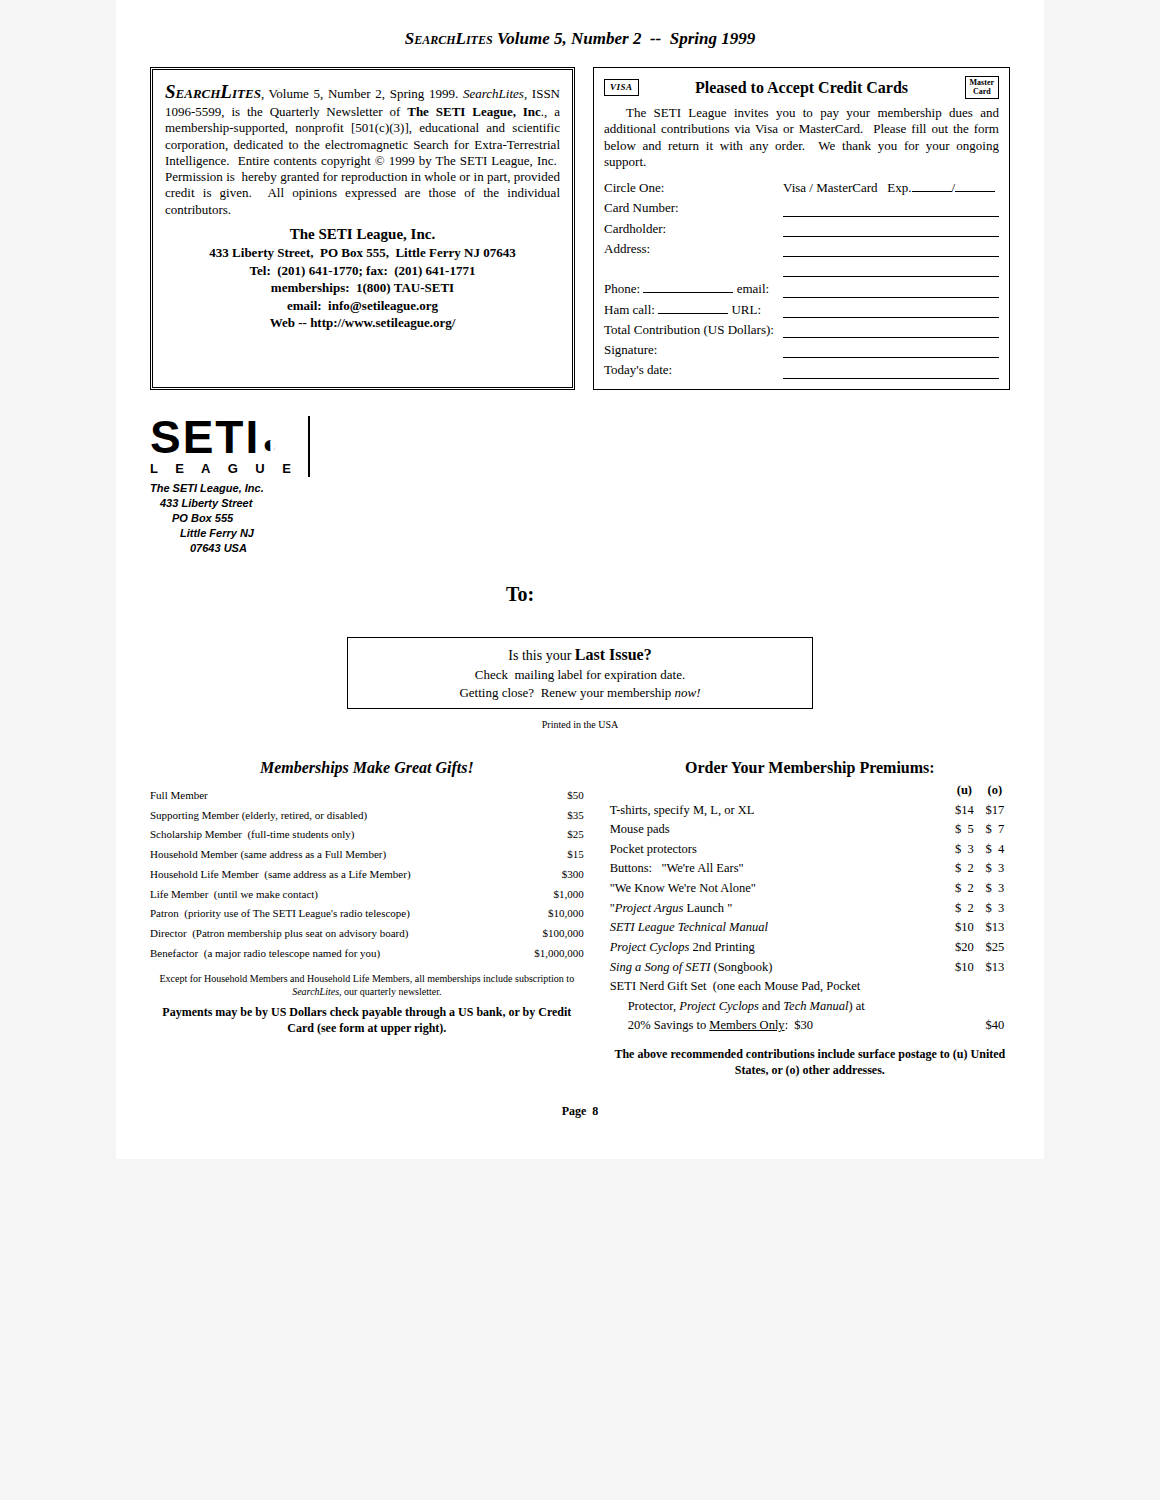SearchLites Volume 5, Number 2 -- Spring 1999
SearchLites, Volume 5, Number 2, Spring 1999. SearchLites, ISSN 1096-5599, is the Quarterly Newsletter of The SETI League, Inc., a membership-supported, nonprofit [501(c)(3)], educational and scientific corporation, dedicated to the electromagnetic Search for Extra-Terrestrial Intelligence. Entire contents copyright © 1999 by The SETI League, Inc. Permission is hereby granted for reproduction in whole or in part, provided credit is given. All opinions expressed are those of the individual contributors.
The SETI League, Inc.
433 Liberty Street, PO Box 555, Little Ferry NJ 07643
Tel: (201) 641-1770; fax: (201) 641-1771
memberships: 1(800) TAU-SETI
email: info@setileague.org
Web -- http://www.setileague.org/
VISA Pleased to Accept Credit Cards Master
Card
The SETI League invites you to pay your membership dues and additional contributions via Visa or MasterCard. Please fill out the form below and return it with any order. We thank you for your ongoing support.
| Circle One: | Visa / MasterCard Exp. / |
| Card Number: | |
| Cardholder: | |
| Address: | |
| Phone: email: | |
| Ham call: URL: | |
| Total Contribution (US Dollars): | |
| Signature: | |
| Today's date: | |
SETI◐
L E A G U E
The SETI League, Inc.
433 Liberty Street
PO Box 555
Little Ferry NJ
07643 USA
To:
Is this your Last Issue?
Check mailing label for expiration date.
Getting close? Renew your membership now!
Printed in the USA
Memberships Make Great Gifts!
| Full Member | $50 |
| Supporting Member (elderly, retired, or disabled) | $35 |
| Scholarship Member (full-time students only) | $25 |
| Household Member (same address as a Full Member) | $15 |
| Household Life Member (same address as a Life Member) | $300 |
| Life Member (until we make contact) | $1,000 |
| Patron (priority use of The SETI League's radio telescope) | $10,000 |
| Director (Patron membership plus seat on advisory board) | $100,000 |
| Benefactor (a major radio telescope named for you) | $1,000,000 |
Except for Household Members and Household Life Members, all memberships include subscription to SearchLites, our quarterly newsletter.
Payments may be by US Dollars check payable through a US bank, or by Credit Card (see form at upper right).
Order Your Membership Premiums:
| | (u) | (o) |
| --- | --- | --- |
| T-shirts, specify M, L, or XL | $14 | $17 |
| Mouse pads | $ 5 | $ 7 |
| Pocket protectors | $ 3 | $ 4 |
| Buttons: "We're All Ears" | $ 2 | $ 3 |
| "We Know We're Not Alone" | $ 2 | $ 3 |
| " Project Argus Launch " | $ 2 | $ 3 |
| SETI League Technical Manual | $10 | $13 |
| Project Cyclops 2nd Printing | $20 | $25 |
| Sing a Song of SETI (Songbook) | $10 | $13 |
| SETI Nerd Gift Set (one each Mouse Pad, Pocket |
| Protector, Project Cyclops and Tech Manual ) at |
| 20% Savings to Members Only : $30 | | $40 |
The above recommended contributions include surface postage to (u) United States, or (o) other addresses.
Page 8